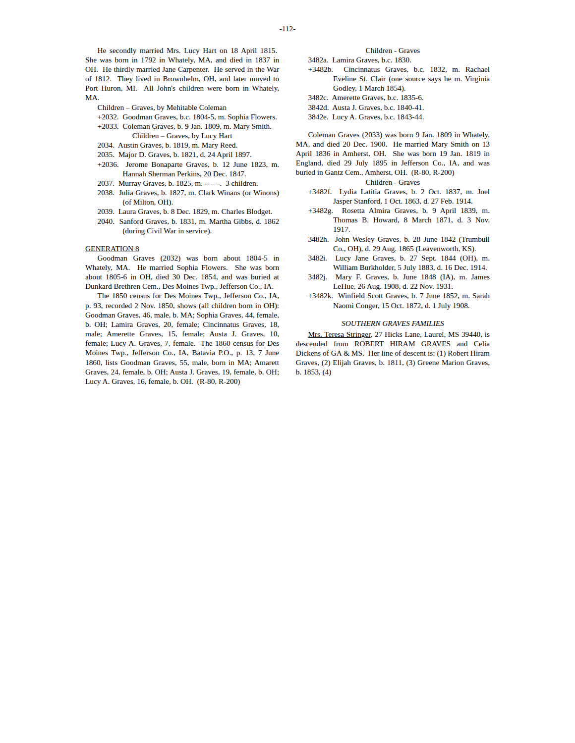-112-
He secondly married Mrs. Lucy Hart on 18 April 1815. She was born in 1792 in Whately, MA, and died in 1837 in OH. He thirdly married Jane Carpenter. He served in the War of 1812. They lived in Brownhelm, OH, and later moved to Port Huron, MI. All John's children were born in Whately, MA.
Children – Graves, by Mehitable Coleman
+2032. Goodman Graves, b.c. 1804-5, m. Sophia Flowers.
+2033. Coleman Graves, b. 9 Jan. 1809, m. Mary Smith.
Children – Graves, by Lucy Hart
2034. Austin Graves, b. 1819, m. Mary Reed.
2035. Major D. Graves, b. 1821, d. 24 April 1897.
+2036. Jerome Bonaparte Graves, b. 12 June 1823, m. Hannah Sherman Perkins, 20 Dec. 1847.
2037. Murray Graves, b. 1825, m. ------. 3 children.
2038. Julia Graves, b. 1827, m. Clark Winans (or Winons) (of Milton, OH).
2039. Laura Graves, b. 8 Dec. 1829, m. Charles Blodget.
2040. Sanford Graves, b. 1831, m. Martha Gibbs, d. 1862 (during Civil War in service).
GENERATION 8
Goodman Graves (2032) was born about 1804-5 in Whately, MA. He married Sophia Flowers. She was born about 1805-6 in OH, died 30 Dec. 1854, and was buried at Dunkard Brethren Cem., Des Moines Twp., Jefferson Co., IA.
The 1850 census for Des Moines Twp., Jefferson Co., IA, p. 93, recorded 2 Nov. 1850, shows (all children born in OH): Goodman Graves, 46, male, b. MA; Sophia Graves, 44, female, b. OH; Lamira Graves, 20, female; Cincinnatus Graves, 18, male; Amerette Graves, 15, female; Austa J. Graves, 10, female; Lucy A. Graves, 7, female. The 1860 census for Des Moines Twp., Jefferson Co., IA, Batavia P.O., p. 13, 7 June 1860, lists Goodman Graves, 55, male, born in MA; Amarett Graves, 24, female, b. OH; Austa J. Graves, 19, female, b. OH; Lucy A. Graves, 16, female, b. OH. (R-80, R-200)
Children - Graves
3482a. Lamira Graves, b.c. 1830.
+3482b. Cincinnatus Graves, b.c. 1832, m. Rachael Eveline St. Clair (one source says he m. Virginia Godley, 1 March 1854).
3482c. Amerette Graves, b.c. 1835-6.
3842d. Austa J. Graves, b.c. 1840-41.
3842e. Lucy A. Graves, b.c. 1843-44.
Coleman Graves (2033) was born 9 Jan. 1809 in Whately, MA, and died 20 Dec. 1900. He married Mary Smith on 13 April 1836 in Amherst, OH. She was born 19 Jan. 1819 in England, died 29 July 1895 in Jefferson Co., IA, and was buried in Gantz Cem., Amherst, OH. (R-80, R-200)
Children - Graves
+3482f. Lydia Latitia Graves, b. 2 Oct. 1837, m. Joel Jasper Stanford, 1 Oct. 1863, d. 27 Feb. 1914.
+3482g. Rosetta Almira Graves, b. 9 April 1839, m. Thomas B. Howard, 8 March 1871, d. 3 Nov. 1917.
3482h. John Wesley Graves, b. 28 June 1842 (Trumbull Co., OH), d. 29 Aug. 1865 (Leavenworth, KS).
3482i. Lucy Jane Graves, b. 27 Sept. 1844 (OH), m. William Burkholder, 5 July 1883, d. 16 Dec. 1914.
3482j. Mary F. Graves, b. June 1848 (IA), m. James LeHue, 26 Aug. 1908, d. 22 Nov. 1931.
+3482k. Winfield Scott Graves, b. 7 June 1852, m. Sarah Naomi Conger, 15 Oct. 1872, d. 1 July 1908.
SOUTHERN GRAVES FAMILIES
Mrs. Teresa Stringer, 27 Hicks Lane, Laurel, MS 39440, is descended from ROBERT HIRAM GRAVES and Celia Dickens of GA & MS. Her line of descent is: (1) Robert Hiram Graves, (2) Elijah Graves, b. 1811, (3) Greene Marion Graves, b. 1853, (4)